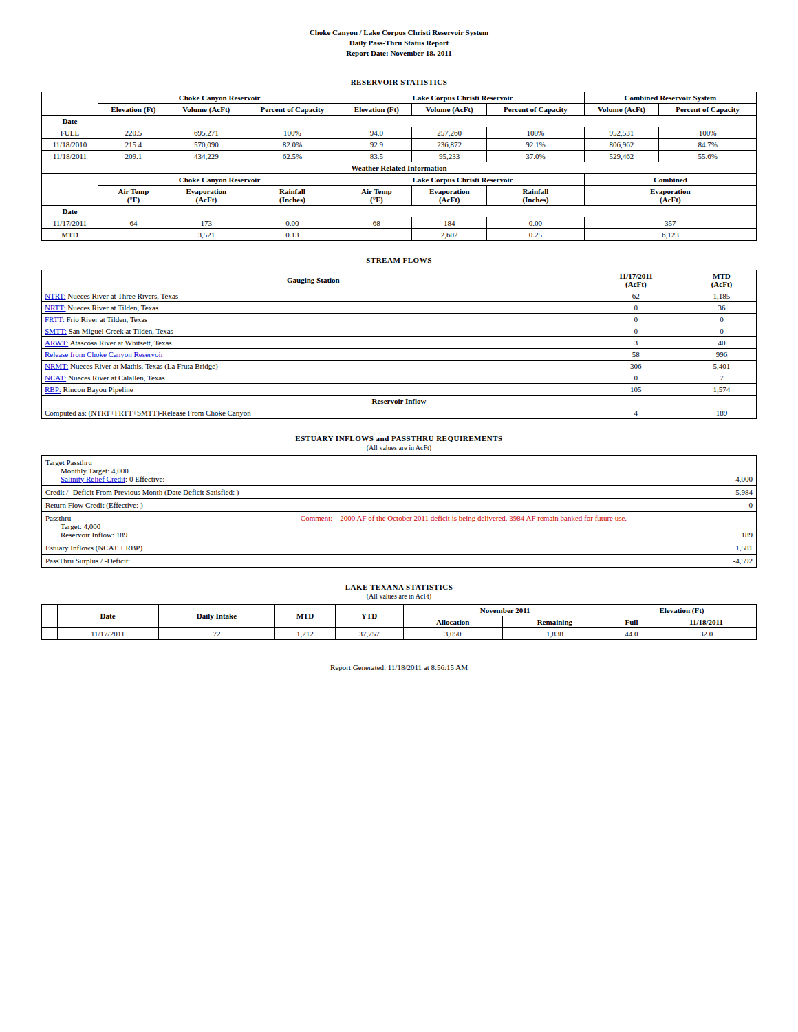Choke Canyon / Lake Corpus Christi Reservoir System
Daily Pass-Thru Status Report
Report Date: November 18, 2011
RESERVOIR STATISTICS
| | Choke Canyon Reservoir | Lake Corpus Christi Reservoir | Combined Reservoir System |
| Elevation (Ft) | Volume (AcFt) | Percent of Capacity | Elevation (Ft) | Volume (AcFt) | Percent of Capacity | Volume (AcFt) | Percent of Capacity |
| Date | |
| FULL | 220.5 | 695,271 | 100% | 94.0 | 257,260 | 100% | 952,531 | 100% |
| 11/18/2010 | 215.4 | 570,090 | 82.0% | 92.9 | 236,872 | 92.1% | 806,962 | 84.7% |
| 11/18/2011 | 209.1 | 434,229 | 62.5% | 83.5 | 95,233 | 37.0% | 529,462 | 55.6% |
| Weather Related Information |
| | Choke Canyon Reservoir | Lake Corpus Christi Reservoir | Combined |
| Air Temp (°F) | Evaporation (AcFt) | Rainfall (Inches) | Air Temp (°F) | Evaporation (AcFt) | Rainfall (Inches) | Evaporation (AcFt) |
| Date | |
| 11/17/2011 | 64 | 173 | 0.00 | 68 | 184 | 0.00 | 357 |
| MTD | | 3,521 | 0.13 | | 2,602 | 0.25 | 6,123 |
STREAM FLOWS
| Gauging Station | 11/17/2011 (AcFt) | MTD (AcFt) |
| --- | --- | --- |
| NTRT: Nueces River at Three Rivers, Texas | 62 | 1,185 |
| NRTT: Nueces River at Tilden, Texas | 0 | 36 |
| FRTT: Frio River at Tilden, Texas | 0 | 0 |
| SMTT: San Miguel Creek at Tilden, Texas | 0 | 0 |
| ARWT: Atascosa River at Whitsett, Texas | 3 | 40 |
| Release from Choke Canyon Reservoir | 58 | 996 |
| NRMT: Nueces River at Mathis, Texas (La Fruta Bridge) | 306 | 5,401 |
| NCAT: Nueces River at Calallen, Texas | 0 | 7 |
| RBP: Rincon Bayou Pipeline | 105 | 1,574 |
| Reservoir Inflow |
| Computed as: (NTRT+FRTT+SMTT)-Release From Choke Canyon | 4 | 189 |
ESTUARY INFLOWS and PASSTHRU REQUIREMENTS
(All values are in AcFt)
| Target Passthru Monthly Target: 4,000 Salinity Relief Credit : 0 Effective: | 4,000 |
| Credit / -Deficit From Previous Month (Date Deficit Satisfied: ) | -5,984 |
| Return Flow Credit (Effective: ) | 0 |
| / Passthru Target: 4,000 Reservoir Inflow: 189 / Comment: 2000 AF of the October 2011 deficit is being delivered. 3984 AF remain banked for future use. / | 189 |
| Estuary Inflows (NCAT + RBP) | 1,581 |
| PassThru Surplus / -Deficit: | -4,592 |
LAKE TEXANA STATISTICS
(All values are in AcFt)
| | Date | Daily Intake | MTD | YTD | November 2011 | Elevation (Ft) |
| Allocation | Remaining | Full | 11/18/2011 |
| | 11/17/2011 | 72 | 1,212 | 37,757 | 3,050 | 1,838 | 44.0 | 32.0 |
Report Generated: 11/18/2011 at 8:56:15 AM